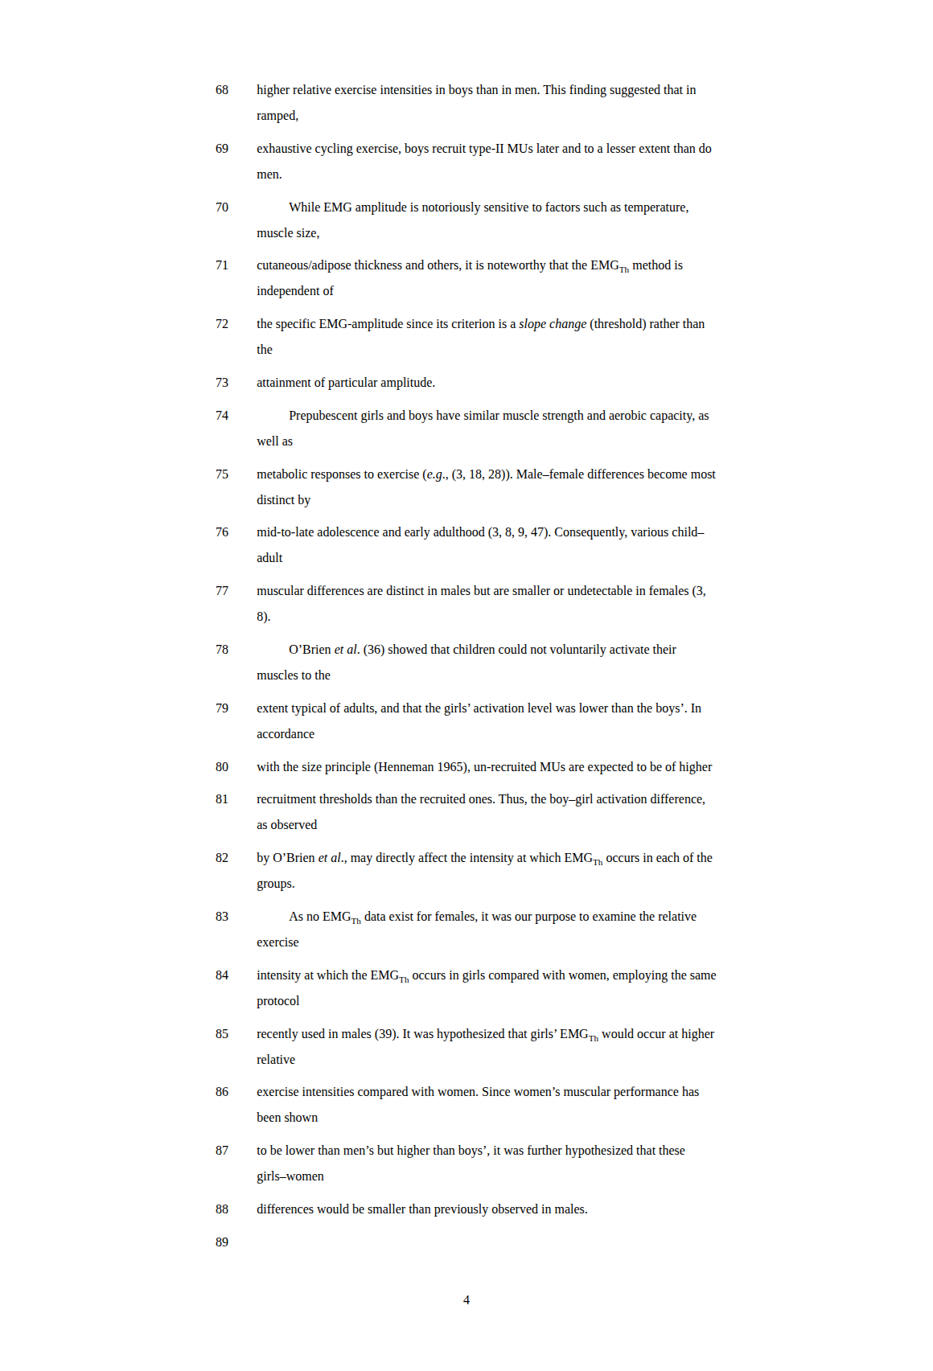68
higher relative exercise intensities in boys than in men. This finding suggested that in ramped,
69
exhaustive cycling exercise, boys recruit type-II MUs later and to a lesser extent than do men.
70
While EMG amplitude is notoriously sensitive to factors such as temperature, muscle size,
71
cutaneous/adipose thickness and others, it is noteworthy that the EMGTh method is independent of
72
the specific EMG-amplitude since its criterion is a slope change (threshold) rather than the
73
attainment of particular amplitude.
74
Prepubescent girls and boys have similar muscle strength and aerobic capacity, as well as
75
metabolic responses to exercise (e.g., (3, 18, 28)). Male–female differences become most distinct by
76
mid-to-late adolescence and early adulthood (3, 8, 9, 47). Consequently, various child–adult
77
muscular differences are distinct in males but are smaller or undetectable in females (3, 8).
78
O’Brien et al. (36) showed that children could not voluntarily activate their muscles to the
79
extent typical of adults, and that the girls’ activation level was lower than the boys’. In accordance
80
with the size principle (Henneman 1965), un-recruited MUs are expected to be of higher
81
recruitment thresholds than the recruited ones. Thus, the boy–girl activation difference, as observed
82
by O’Brien et al., may directly affect the intensity at which EMGTh occurs in each of the groups.
83
As no EMGTh data exist for females, it was our purpose to examine the relative exercise
84
intensity at which the EMGTh occurs in girls compared with women, employing the same protocol
85
recently used in males (39). It was hypothesized that girls’ EMGTh would occur at higher relative
86
exercise intensities compared with women. Since women’s muscular performance has been shown
87
to be lower than men’s but higher than boys’, it was further hypothesized that these girls–women
88
differences would be smaller than previously observed in males.
89
4